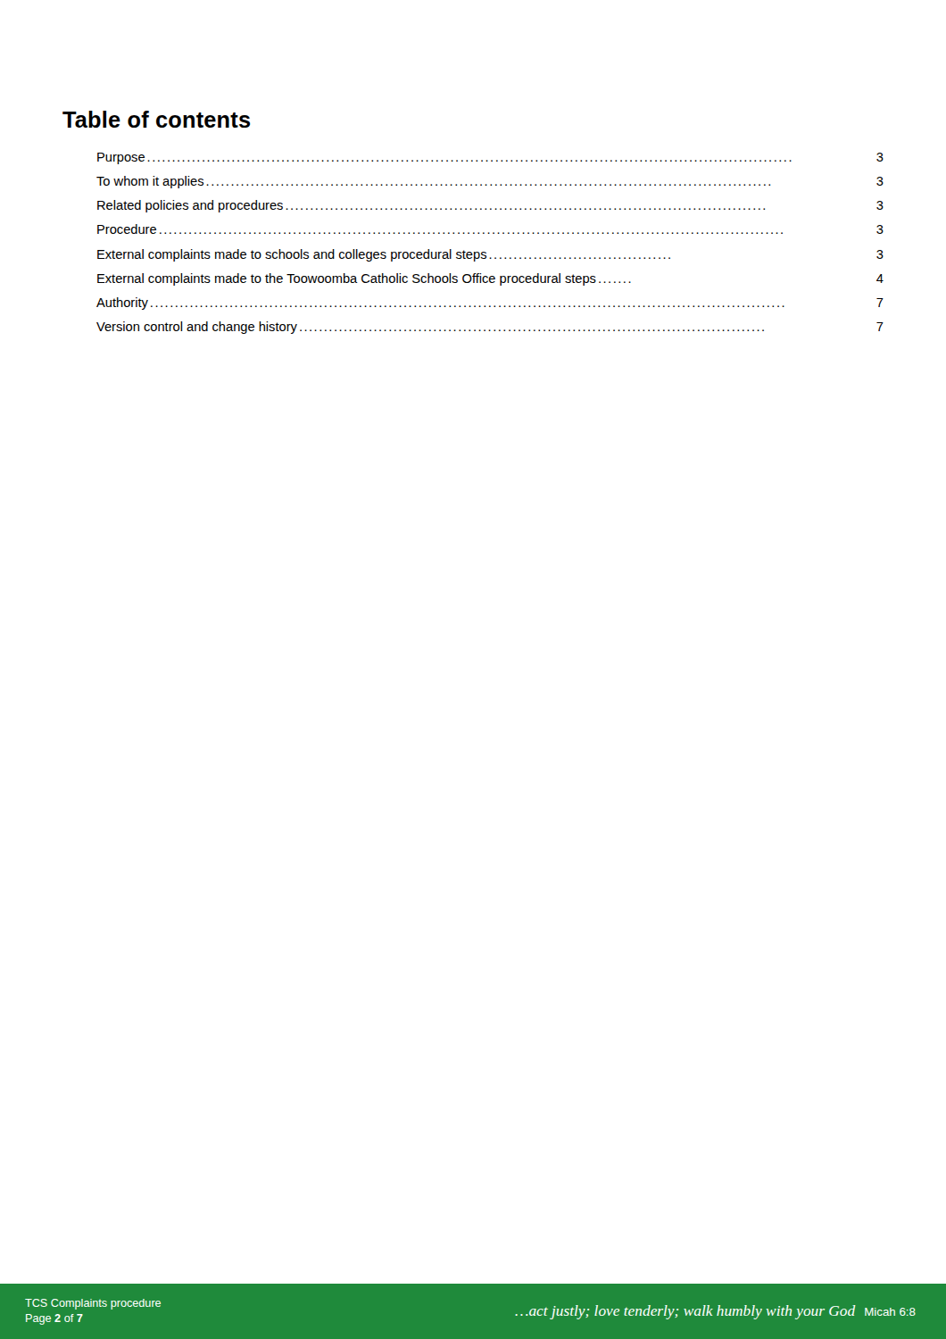Table of contents
Purpose.................................................................................................................................. 3
To whom it applies.................................................................................................................. 3
Related policies and procedures................................................................................................. 3
Procedure.............................................................................................................................. 3
External complaints made to schools and colleges procedural steps..................................... 3
External complaints made to the Toowoomba Catholic Schools Office procedural steps....... 4
Authority................................................................................................................................ 7
Version control and change history.............................................................................................. 7
TCS Complaints procedure
Page 2 of 7
…act justly; love tenderly; walk humbly with your GodMicah 6:8